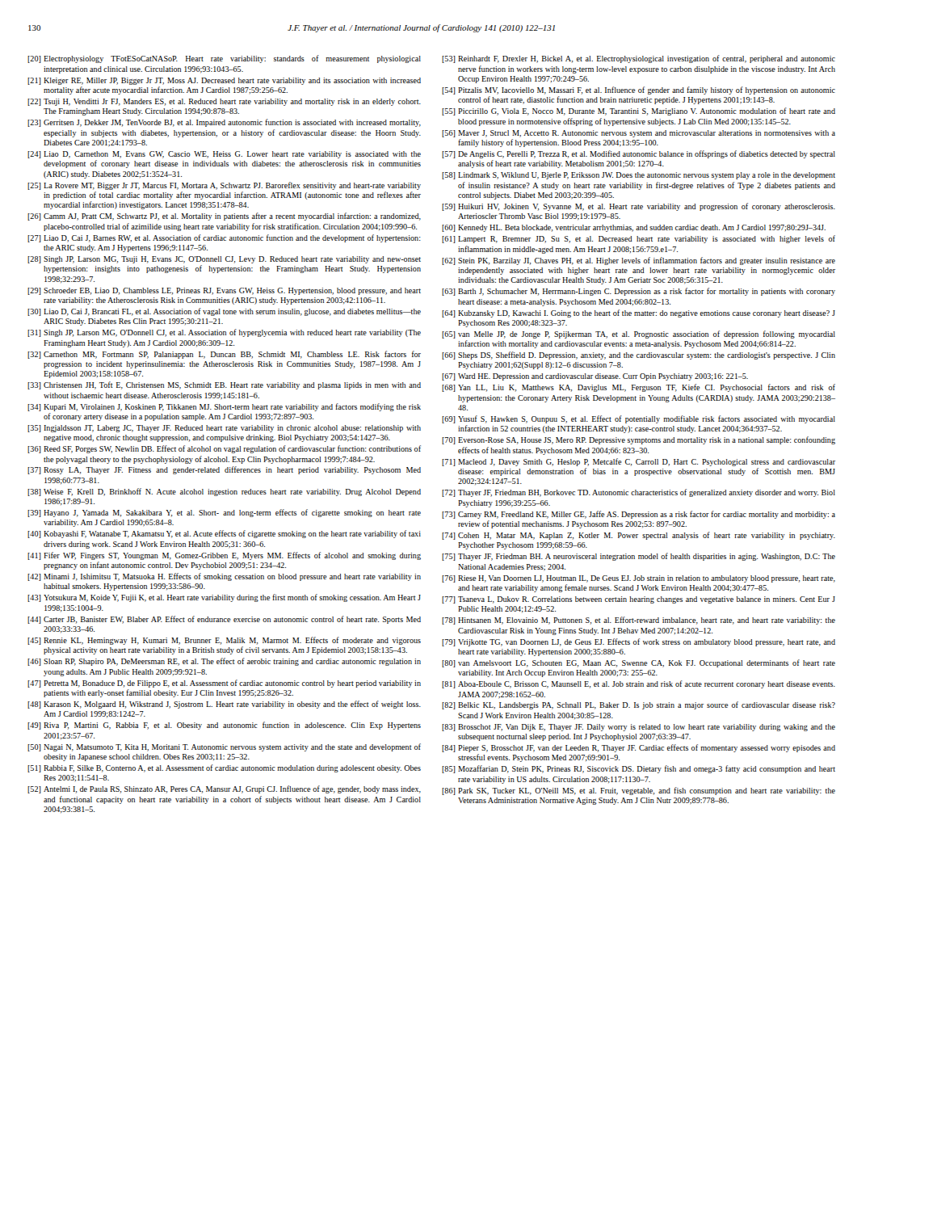130 J.F. Thayer et al. / International Journal of Cardiology 141 (2010) 122–131
[20] Electrophysiology TFotESoCatNASoP. Heart rate variability: standards of measurement physiological interpretation and clinical use. Circulation 1996;93:1043–65.
[21] Kleiger RE, Miller JP, Bigger Jr JT, Moss AJ. Decreased heart rate variability and its association with increased mortality after acute myocardial infarction. Am J Cardiol 1987;59:256–62.
[22] Tsuji H, Venditti Jr FJ, Manders ES, et al. Reduced heart rate variability and mortality risk in an elderly cohort. The Framingham Heart Study. Circulation 1994;90:878–83.
[23] Gerritsen J, Dekker JM, TenVoorde BJ, et al. Impaired autonomic function is associated with increased mortality, especially in subjects with diabetes, hypertension, or a history of cardiovascular disease: the Hoorn Study. Diabetes Care 2001;24:1793–8.
[24] Liao D, Carnethon M, Evans GW, Cascio WE, Heiss G. Lower heart rate variability is associated with the development of coronary heart disease in individuals with diabetes: the atherosclerosis risk in communities (ARIC) study. Diabetes 2002;51:3524–31.
[25] La Rovere MT, Bigger Jr JT, Marcus FI, Mortara A, Schwartz PJ. Baroreflex sensitivity and heart-rate variability in prediction of total cardiac mortality after myocardial infarction. ATRAMI (autonomic tone and reflexes after myocardial infarction) investigators. Lancet 1998;351:478–84.
[26] Camm AJ, Pratt CM, Schwartz PJ, et al. Mortality in patients after a recent myocardial infarction: a randomized, placebo-controlled trial of azimilide using heart rate variability for risk stratification. Circulation 2004;109:990–6.
[27] Liao D, Cai J, Barnes RW, et al. Association of cardiac autonomic function and the development of hypertension: the ARIC study. Am J Hypertens 1996;9:1147–56.
[28] Singh JP, Larson MG, Tsuji H, Evans JC, O'Donnell CJ, Levy D. Reduced heart rate variability and new-onset hypertension: insights into pathogenesis of hypertension: the Framingham Heart Study. Hypertension 1998;32:293–7.
[29] Schroeder EB, Liao D, Chambless LE, Prineas RJ, Evans GW, Heiss G. Hypertension, blood pressure, and heart rate variability: the Atherosclerosis Risk in Communities (ARIC) study. Hypertension 2003;42:1106–11.
[30] Liao D, Cai J, Brancati FL, et al. Association of vagal tone with serum insulin, glucose, and diabetes mellitus—the ARIC Study. Diabetes Res Clin Pract 1995;30:211–21.
[31] Singh JP, Larson MG, O'Donnell CJ, et al. Association of hyperglycemia with reduced heart rate variability (The Framingham Heart Study). Am J Cardiol 2000;86:309–12.
[32] Carnethon MR, Fortmann SP, Palaniappan L, Duncan BB, Schmidt MI, Chambless LE. Risk factors for progression to incident hyperinsulinemia: the Atherosclerosis Risk in Communities Study, 1987–1998. Am J Epidemiol 2003;158:1058–67.
[33] Christensen JH, Toft E, Christensen MS, Schmidt EB. Heart rate variability and plasma lipids in men with and without ischaemic heart disease. Atherosclerosis 1999;145:181–6.
[34] Kupari M, Virolainen J, Koskinen P, Tikkanen MJ. Short-term heart rate variability and factors modifying the risk of coronary artery disease in a population sample. Am J Cardiol 1993;72:897–903.
[35] Ingjaldsson JT, Laberg JC, Thayer JF. Reduced heart rate variability in chronic alcohol abuse: relationship with negative mood, chronic thought suppression, and compulsive drinking. Biol Psychiatry 2003;54:1427–36.
[36] Reed SF, Porges SW, Newlin DB. Effect of alcohol on vagal regulation of cardiovascular function: contributions of the polyvagal theory to the psychophysiology of alcohol. Exp Clin Psychopharmacol 1999;7:484–92.
[37] Rossy LA, Thayer JF. Fitness and gender-related differences in heart period variability. Psychosom Med 1998;60:773–81.
[38] Weise F, Krell D, Brinkhoff N. Acute alcohol ingestion reduces heart rate variability. Drug Alcohol Depend 1986;17:89–91.
[39] Hayano J, Yamada M, Sakakibara Y, et al. Short- and long-term effects of cigarette smoking on heart rate variability. Am J Cardiol 1990;65:84–8.
[40] Kobayashi F, Watanabe T, Akamatsu Y, et al. Acute effects of cigarette smoking on the heart rate variability of taxi drivers during work. Scand J Work Environ Health 2005;31: 360–6.
[41] Fifer WP, Fingers ST, Youngman M, Gomez-Gribben E, Myers MM. Effects of alcohol and smoking during pregnancy on infant autonomic control. Dev Psychobiol 2009;51: 234–42.
[42] Minami J, Ishimitsu T, Matsuoka H. Effects of smoking cessation on blood pressure and heart rate variability in habitual smokers. Hypertension 1999;33:586–90.
[43] Yotsukura M, Koide Y, Fujii K, et al. Heart rate variability during the first month of smoking cessation. Am Heart J 1998;135:1004–9.
[44] Carter JB, Banister EW, Blaber AP. Effect of endurance exercise on autonomic control of heart rate. Sports Med 2003;33:33–46.
[45] Rennie KL, Hemingway H, Kumari M, Brunner E, Malik M, Marmot M. Effects of moderate and vigorous physical activity on heart rate variability in a British study of civil servants. Am J Epidemiol 2003;158:135–43.
[46] Sloan RP, Shapiro PA, DeMeersman RE, et al. The effect of aerobic training and cardiac autonomic regulation in young adults. Am J Public Health 2009;99:921–8.
[47] Petretta M, Bonaduce D, de Filippo E, et al. Assessment of cardiac autonomic control by heart period variability in patients with early-onset familial obesity. Eur J Clin Invest 1995;25:826–32.
[48] Karason K, Molgaard H, Wikstrand J, Sjostrom L. Heart rate variability in obesity and the effect of weight loss. Am J Cardiol 1999;83:1242–7.
[49] Riva P, Martini G, Rabbia F, et al. Obesity and autonomic function in adolescence. Clin Exp Hypertens 2001;23:57–67.
[50] Nagai N, Matsumoto T, Kita H, Moritani T. Autonomic nervous system activity and the state and development of obesity in Japanese school children. Obes Res 2003;11: 25–32.
[51] Rabbia F, Silke B, Conterno A, et al. Assessment of cardiac autonomic modulation during adolescent obesity. Obes Res 2003;11:541–8.
[52] Antelmi I, de Paula RS, Shinzato AR, Peres CA, Mansur AJ, Grupi CJ. Influence of age, gender, body mass index, and functional capacity on heart rate variability in a cohort of subjects without heart disease. Am J Cardiol 2004;93:381–5.
[53] Reinhardt F, Drexler H, Bickel A, et al. Electrophysiological investigation of central, peripheral and autonomic nerve function in workers with long-term low-level exposure to carbon disulphide in the viscose industry. Int Arch Occup Environ Health 1997;70:249–56.
[54] Pitzalis MV, Iacoviello M, Massari F, et al. Influence of gender and family history of hypertension on autonomic control of heart rate, diastolic function and brain natriuretic peptide. J Hypertens 2001;19:143–8.
[55] Piccirillo G, Viola E, Nocco M, Durante M, Tarantini S, Marigliano V. Autonomic modulation of heart rate and blood pressure in normotensive offspring of hypertensive subjects. J Lab Clin Med 2000;135:145–52.
[56] Maver J, Strucl M, Accetto R. Autonomic nervous system and microvascular alterations in normotensives with a family history of hypertension. Blood Press 2004;13:95–100.
[57] De Angelis C, Perelli P, Trezza R, et al. Modified autonomic balance in offsprings of diabetics detected by spectral analysis of heart rate variability. Metabolism 2001;50: 1270–4.
[58] Lindmark S, Wiklund U, Bjerle P, Eriksson JW. Does the autonomic nervous system play a role in the development of insulin resistance? A study on heart rate variability in first-degree relatives of Type 2 diabetes patients and control subjects. Diabet Med 2003;20:399–405.
[59] Huikuri HV, Jokinen V, Syvanne M, et al. Heart rate variability and progression of coronary atherosclerosis. Arterioscler Thromb Vasc Biol 1999;19:1979–85.
[60] Kennedy HL. Beta blockade, ventricular arrhythmias, and sudden cardiac death. Am J Cardiol 1997;80:29J–34J.
[61] Lampert R, Bremner JD, Su S, et al. Decreased heart rate variability is associated with higher levels of inflammation in middle-aged men. Am Heart J 2008;156:759.e1–7.
[62] Stein PK, Barzilay JI, Chaves PH, et al. Higher levels of inflammation factors and greater insulin resistance are independently associated with higher heart rate and lower heart rate variability in normoglycemic older individuals: the Cardiovascular Health Study. J Am Geriatr Soc 2008;56:315–21.
[63] Barth J, Schumacher M, Herrmann-Lingen C. Depression as a risk factor for mortality in patients with coronary heart disease: a meta-analysis. Psychosom Med 2004;66:802–13.
[64] Kubzansky LD, Kawachi I. Going to the heart of the matter: do negative emotions cause coronary heart disease? J Psychosom Res 2000;48:323–37.
[65] van Melle JP, de Jonge P, Spijkerman TA, et al. Prognostic association of depression following myocardial infarction with mortality and cardiovascular events: a meta-analysis. Psychosom Med 2004;66:814–22.
[66] Sheps DS, Sheffield D. Depression, anxiety, and the cardiovascular system: the cardiologist's perspective. J Clin Psychiatry 2001;62(Suppl 8):12–6 discussion 7–8.
[67] Ward HE. Depression and cardiovascular disease. Curr Opin Psychiatry 2003;16: 221–5.
[68] Yan LL, Liu K, Matthews KA, Daviglus ML, Ferguson TF, Kiefe CI. Psychosocial factors and risk of hypertension: the Coronary Artery Risk Development in Young Adults (CARDIA) study. JAMA 2003;290:2138–48.
[69] Yusuf S, Hawken S, Ounpuu S, et al. Effect of potentially modifiable risk factors associated with myocardial infarction in 52 countries (the INTERHEART study): case-control study. Lancet 2004;364:937–52.
[70] Everson-Rose SA, House JS, Mero RP. Depressive symptoms and mortality risk in a national sample: confounding effects of health status. Psychosom Med 2004;66: 823–30.
[71] Macleod J, Davey Smith G, Heslop P, Metcalfe C, Carroll D, Hart C. Psychological stress and cardiovascular disease: empirical demonstration of bias in a prospective observational study of Scottish men. BMJ 2002;324:1247–51.
[72] Thayer JF, Friedman BH, Borkovec TD. Autonomic characteristics of generalized anxiety disorder and worry. Biol Psychiatry 1996;39:255–66.
[73] Carney RM, Freedland KE, Miller GE, Jaffe AS. Depression as a risk factor for cardiac mortality and morbidity: a review of potential mechanisms. J Psychosom Res 2002;53: 897–902.
[74] Cohen H, Matar MA, Kaplan Z, Kotler M. Power spectral analysis of heart rate variability in psychiatry. Psychother Psychosom 1999;68:59–66.
[75] Thayer JF, Friedman BH. A neurovisceral integration model of health disparities in aging. Washington, D.C: The National Academies Press; 2004.
[76] Riese H, Van Doornen LJ, Houtman IL, De Geus EJ. Job strain in relation to ambulatory blood pressure, heart rate, and heart rate variability among female nurses. Scand J Work Environ Health 2004;30:477–85.
[77] Tsaneva L, Dukov R. Correlations between certain hearing changes and vegetative balance in miners. Cent Eur J Public Health 2004;12:49–52.
[78] Hintsanen M, Elovainio M, Puttonen S, et al. Effort-reward imbalance, heart rate, and heart rate variability: the Cardiovascular Risk in Young Finns Study. Int J Behav Med 2007;14:202–12.
[79] Vrijkotte TG, van Doornen LJ, de Geus EJ. Effects of work stress on ambulatory blood pressure, heart rate, and heart rate variability. Hypertension 2000;35:880–6.
[80] van Amelsvoort LG, Schouten EG, Maan AC, Swenne CA, Kok FJ. Occupational determinants of heart rate variability. Int Arch Occup Environ Health 2000;73: 255–62.
[81] Aboa-Eboule C, Brisson C, Maunsell E, et al. Job strain and risk of acute recurrent coronary heart disease events. JAMA 2007;298:1652–60.
[82] Belkic KL, Landsbergis PA, Schnall PL, Baker D. Is job strain a major source of cardiovascular disease risk? Scand J Work Environ Health 2004;30:85–128.
[83] Brosschot JF, Van Dijk E, Thayer JF. Daily worry is related to low heart rate variability during waking and the subsequent nocturnal sleep period. Int J Psychophysiol 2007;63:39–47.
[84] Pieper S, Brosschot JF, van der Leeden R, Thayer JF. Cardiac effects of momentary assessed worry episodes and stressful events. Psychosom Med 2007;69:901–9.
[85] Mozaffarian D, Stein PK, Prineas RJ, Siscovick DS. Dietary fish and omega-3 fatty acid consumption and heart rate variability in US adults. Circulation 2008;117:1130–7.
[86] Park SK, Tucker KL, O'Neill MS, et al. Fruit, vegetable, and fish consumption and heart rate variability: the Veterans Administration Normative Aging Study. Am J Clin Nutr 2009;89:778–86.